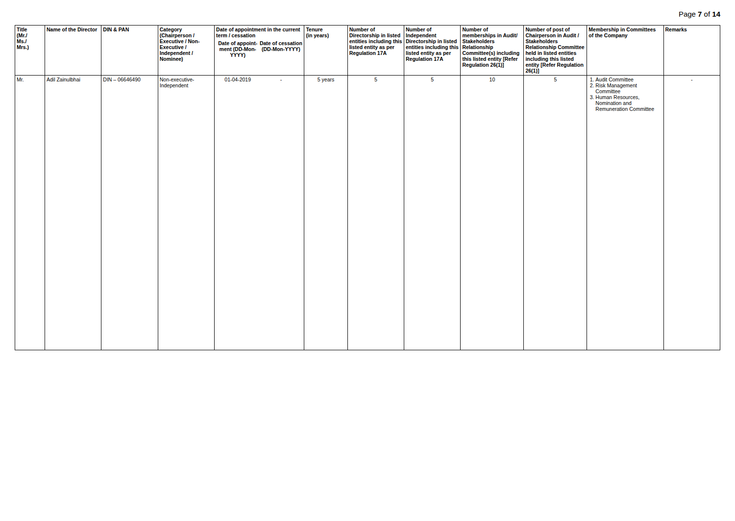Page 7 of 14
| Title (Mr./ Ms./ Mrs.) | Name of the Director | DIN & PAN | Category (Chairperson / Executive / Non-Executive / Independent / Nominee) | Date of appointment in the current term / cessation / Date of appoint-ment (DD-Mon-YYYY) / Date of cessation (DD-Mon-YYYY) / / --- / --- / | Tenure (in years) | Number of Directorship in listed entities including this listed entity as per Regulation 17A | Number of Independent Directorship in listed entities including this listed entity as per Regulation 17A | Number of memberships in Audit/ Stakeholders Relationship Committee(s) including this listed entity [Refer Regulation 26(1)] | Number of post of Chairperson in Audit / Stakeholders Relationship Committee held in listed entities including this listed entity [Refer Regulation 26(1)] | Membership in Committees of the Company | Remarks |
| --- | --- | --- | --- | --- | --- | --- | --- | --- | --- | --- | --- |
| Mr. | Adil Zainulbhai | DIN – 06646490 | Non-executive-Independent | / 01-04-2019 / - / | 5 years | 5 | 5 | 10 | 5 | Audit Committee Risk Management Committee Human Resources, Nomination and Remuneration Committee | - |